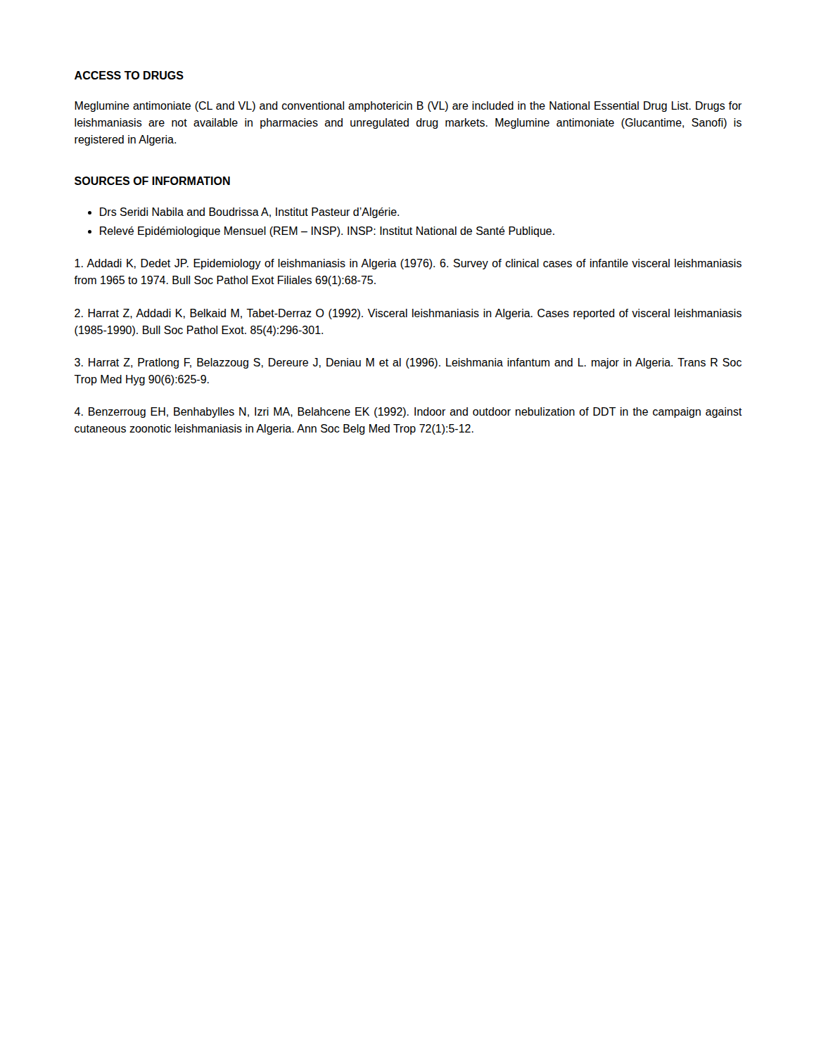ACCESS TO DRUGS
Meglumine antimoniate (CL and VL) and conventional amphotericin B (VL) are included in the National Essential Drug List. Drugs for leishmaniasis are not available in pharmacies and unregulated drug markets. Meglumine antimoniate (Glucantime, Sanofi) is registered in Algeria.
SOURCES OF INFORMATION
Drs Seridi Nabila and Boudrissa A, Institut Pasteur d’Algérie.
Relevé Epidémiologique Mensuel (REM – INSP). INSP: Institut National de Santé Publique.
1. Addadi K, Dedet JP. Epidemiology of leishmaniasis in Algeria (1976). 6. Survey of clinical cases of infantile visceral leishmaniasis from 1965 to 1974. Bull Soc Pathol Exot Filiales 69(1):68-75.
2. Harrat Z, Addadi K, Belkaid M, Tabet-Derraz O (1992). Visceral leishmaniasis in Algeria. Cases reported of visceral leishmaniasis (1985-1990). Bull Soc Pathol Exot. 85(4):296-301.
3. Harrat Z, Pratlong F, Belazzoug S, Dereure J, Deniau M et al (1996). Leishmania infantum and L. major in Algeria. Trans R Soc Trop Med Hyg 90(6):625-9.
4. Benzerroug EH, Benhabylles N, Izri MA, Belahcene EK (1992). Indoor and outdoor nebulization of DDT in the campaign against cutaneous zoonotic leishmaniasis in Algeria. Ann Soc Belg Med Trop 72(1):5-12.